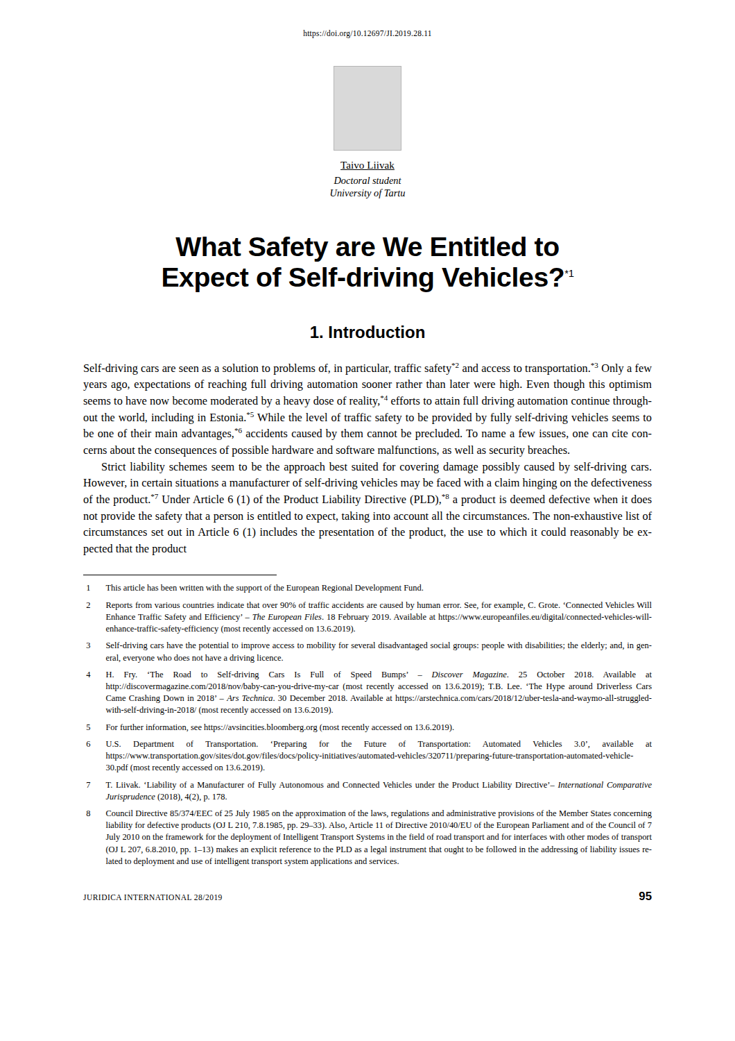https://doi.org/10.12697/JI.2019.28.11
Taivo Liivak
Doctoral student
University of Tartu
What Safety are We Entitled to
Expect of Self-driving Vehicles?*1
1. Introduction
Self-driving cars are seen as a solution to problems of, in particular, traffic safety*2 and access to transportation.*3 Only a few years ago, expectations of reaching full driving automation sooner rather than later were high. Even though this optimism seems to have now become moderated by a heavy dose of reality,*4 efforts to attain full driving automation continue throughout the world, including in Estonia.*5 While the level of traffic safety to be provided by fully self-driving vehicles seems to be one of their main advantages,*6 accidents caused by them cannot be precluded. To name a few issues, one can cite concerns about the consequences of possible hardware and software malfunctions, as well as security breaches.
Strict liability schemes seem to be the approach best suited for covering damage possibly caused by self-driving cars. However, in certain situations a manufacturer of self-driving vehicles may be faced with a claim hinging on the defectiveness of the product.*7 Under Article 6 (1) of the Product Liability Directive (PLD),*8 a product is deemed defective when it does not provide the safety that a person is entitled to expect, taking into account all the circumstances. The non-exhaustive list of circumstances set out in Article 6 (1) includes the presentation of the product, the use to which it could reasonably be expected that the product
This article has been written with the support of the European Regional Development Fund.
Reports from various countries indicate that over 90% of traffic accidents are caused by human error. See, for example, C. Grote. ‘Connected Vehicles Will Enhance Traffic Safety and Efficiency’ – The European Files. 18 February 2019. Available at https://www.europeanfiles.eu/digital/connected-vehicles-will-enhance-traffic-safety-efficiency (most recently accessed on 13.6.2019).
Self-driving cars have the potential to improve access to mobility for several disadvantaged social groups: people with disabilities; the elderly; and, in general, everyone who does not have a driving licence.
H. Fry. ‘The Road to Self-driving Cars Is Full of Speed Bumps’ – Discover Magazine. 25 October 2018. Available at http://discovermagazine.com/2018/nov/baby-can-you-drive-my-car (most recently accessed on 13.6.2019); T.B. Lee. ‘The Hype around Driverless Cars Came Crashing Down in 2018’ – Ars Technica. 30 December 2018. Available at https://arstechnica.com/cars/2018/12/uber-tesla-and-waymo-all-struggled-with-self-driving-in-2018/ (most recently accessed on 13.6.2019).
For further information, see https://avsincities.bloomberg.org (most recently accessed on 13.6.2019).
U.S. Department of Transportation. ‘Preparing for the Future of Transportation: Automated Vehicles 3.0’, available at https://www.transportation.gov/sites/dot.gov/files/docs/policy-initiatives/automated-vehicles/320711/preparing-future-transportation-automated-vehicle-30.pdf (most recently accessed on 13.6.2019).
T. Liivak. ‘Liability of a Manufacturer of Fully Autonomous and Connected Vehicles under the Product Liability Directive’– International Comparative Jurisprudence (2018), 4(2), p. 178.
Council Directive 85/374/EEC of 25 July 1985 on the approximation of the laws, regulations and administrative provisions of the Member States concerning liability for defective products (OJ L 210, 7.8.1985, pp. 29–33). Also, Article 11 of Directive 2010/40/EU of the European Parliament and of the Council of 7 July 2010 on the framework for the deployment of Intelligent Transport Systems in the field of road transport and for interfaces with other modes of transport (OJ L 207, 6.8.2010, pp. 1–13) makes an explicit reference to the PLD as a legal instrument that ought to be followed in the addressing of liability issues related to deployment and use of intelligent transport system applications and services.
JURIDICA INTERNATIONAL 28/2019 95